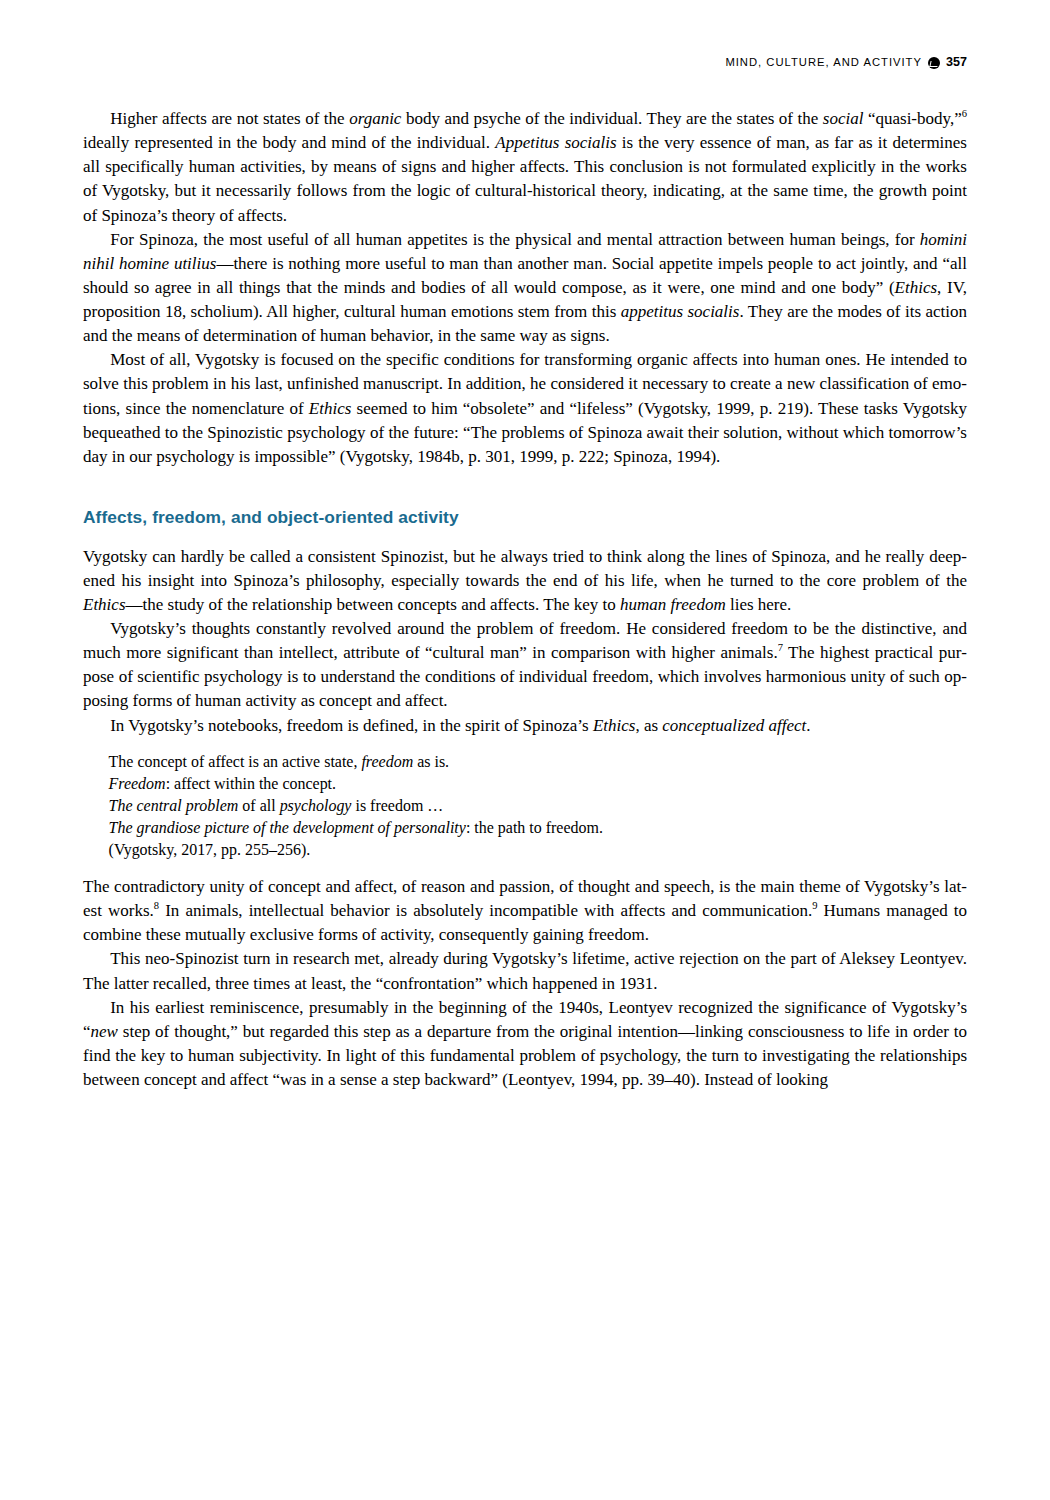Mind, Culture, and Activity 357
Higher affects are not states of the organic body and psyche of the individual. They are the states of the social “quasi-body,”6 ideally represented in the body and mind of the individual. Appetitus socialis is the very essence of man, as far as it determines all specifically human activities, by means of signs and higher affects. This conclusion is not formulated explicitly in the works of Vygotsky, but it necessarily follows from the logic of cultural-historical theory, indicating, at the same time, the growth point of Spinoza’s theory of affects.
For Spinoza, the most useful of all human appetites is the physical and mental attraction between human beings, for homini nihil homine utilius—there is nothing more useful to man than another man. Social appetite impels people to act jointly, and “all should so agree in all things that the minds and bodies of all would compose, as it were, one mind and one body” (Ethics, IV, proposition 18, scholium). All higher, cultural human emotions stem from this appetitus socialis. They are the modes of its action and the means of determination of human behavior, in the same way as signs.
Most of all, Vygotsky is focused on the specific conditions for transforming organic affects into human ones. He intended to solve this problem in his last, unfinished manuscript. In addition, he considered it necessary to create a new classification of emotions, since the nomenclature of Ethics seemed to him “obsolete” and “lifeless” (Vygotsky, 1999, p. 219). These tasks Vygotsky bequeathed to the Spinozistic psychology of the future: “The problems of Spinoza await their solution, without which tomorrow’s day in our psychology is impossible” (Vygotsky, 1984b, p. 301, 1999, p. 222; Spinoza, 1994).
Affects, freedom, and object-oriented activity
Vygotsky can hardly be called a consistent Spinozist, but he always tried to think along the lines of Spinoza, and he really deepened his insight into Spinoza’s philosophy, especially towards the end of his life, when he turned to the core problem of the Ethics—the study of the relationship between concepts and affects. The key to human freedom lies here.
Vygotsky’s thoughts constantly revolved around the problem of freedom. He considered freedom to be the distinctive, and much more significant than intellect, attribute of “cultural man” in comparison with higher animals.7 The highest practical purpose of scientific psychology is to understand the conditions of individual freedom, which involves harmonious unity of such opposing forms of human activity as concept and affect.
In Vygotsky’s notebooks, freedom is defined, in the spirit of Spinoza’s Ethics, as conceptualized affect.
The concept of affect is an active state, freedom as is.
Freedom: affect within the concept.
The central problem of all psychology is freedom …
The grandiose picture of the development of personality: the path to freedom.
(Vygotsky, 2017, pp. 255–256).
The contradictory unity of concept and affect, of reason and passion, of thought and speech, is the main theme of Vygotsky’s latest works.8 In animals, intellectual behavior is absolutely incompatible with affects and communication.9 Humans managed to combine these mutually exclusive forms of activity, consequently gaining freedom.
This neo-Spinozist turn in research met, already during Vygotsky’s lifetime, active rejection on the part of Aleksey Leontyev. The latter recalled, three times at least, the “confrontation” which happened in 1931.
In his earliest reminiscence, presumably in the beginning of the 1940s, Leontyev recognized the significance of Vygotsky’s “new step of thought,” but regarded this step as a departure from the original intention—linking consciousness to life in order to find the key to human subjectivity. In light of this fundamental problem of psychology, the turn to investigating the relationships between concept and affect “was in a sense a step backward” (Leontyev, 1994, pp. 39–40). Instead of looking